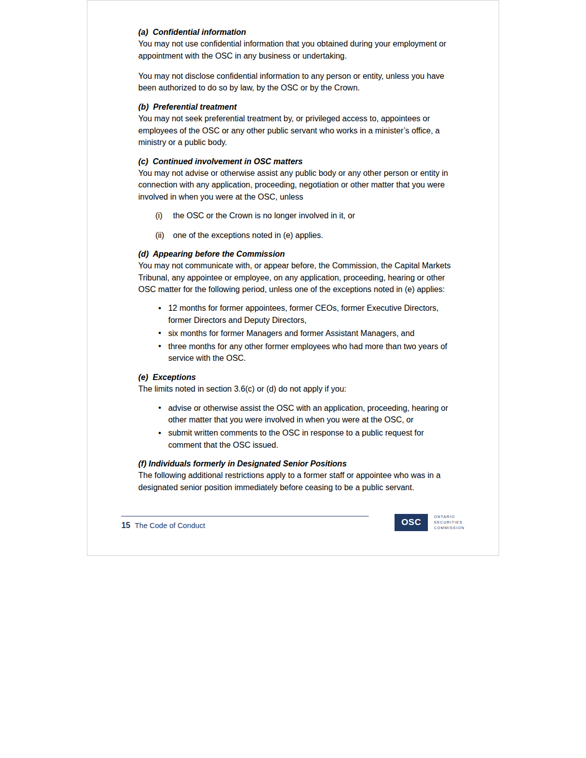(a) Confidential information
You may not use confidential information that you obtained during your employment or appointment with the OSC in any business or undertaking.
You may not disclose confidential information to any person or entity, unless you have been authorized to do so by law, by the OSC or by the Crown.
(b) Preferential treatment
You may not seek preferential treatment by, or privileged access to, appointees or employees of the OSC or any other public servant who works in a minister’s office, a ministry or a public body.
(c) Continued involvement in OSC matters
You may not advise or otherwise assist any public body or any other person or entity in connection with any application, proceeding, negotiation or other matter that you were involved in when you were at the OSC, unless
(i) the OSC or the Crown is no longer involved in it, or
(ii) one of the exceptions noted in (e) applies.
(d) Appearing before the Commission
You may not communicate with, or appear before, the Commission, the Capital Markets Tribunal, any appointee or employee, on any application, proceeding, hearing or other OSC matter for the following period, unless one of the exceptions noted in (e) applies:
12 months for former appointees, former CEOs, former Executive Directors, former Directors and Deputy Directors,
six months for former Managers and former Assistant Managers, and
three months for any other former employees who had more than two years of service with the OSC.
(e) Exceptions
The limits noted in section 3.6(c) or (d) do not apply if you:
advise or otherwise assist the OSC with an application, proceeding, hearing or other matter that you were involved in when you were at the OSC, or
submit written comments to the OSC in response to a public request for comment that the OSC issued.
(f) Individuals formerly in Designated Senior Positions
The following additional restrictions apply to a former staff or appointee who was in a designated senior position immediately before ceasing to be a public servant.
15 The Code of Conduct
OSC
Ontario
Securities
Commission